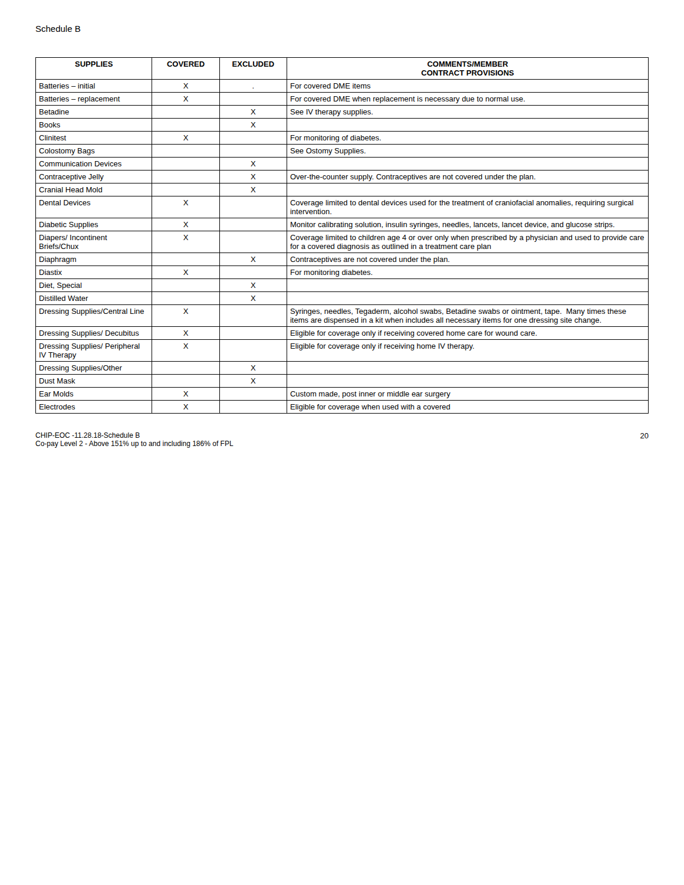Schedule B
| SUPPLIES | COVERED | EXCLUDED | COMMENTS/MEMBER CONTRACT PROVISIONS |
| --- | --- | --- | --- |
| Batteries – initial | X | . | For covered DME items |
| Batteries – replacement | X | | For covered DME when replacement is necessary due to normal use. |
| Betadine | | X | See IV therapy supplies. |
| Books | | X | |
| Clinitest | X | | For monitoring of diabetes. |
| Colostomy Bags | | | See Ostomy Supplies. |
| Communication Devices | | X | |
| Contraceptive Jelly | | X | Over-the-counter supply. Contraceptives are not covered under the plan. |
| Cranial Head Mold | | X | |
| Dental Devices | X | | Coverage limited to dental devices used for the treatment of craniofacial anomalies, requiring surgical intervention. |
| Diabetic Supplies | X | | Monitor calibrating solution, insulin syringes, needles, lancets, lancet device, and glucose strips. |
| Diapers/ Incontinent Briefs/Chux | X | | Coverage limited to children age 4 or over only when prescribed by a physician and used to provide care for a covered diagnosis as outlined in a treatment care plan |
| Diaphragm | | X | Contraceptives are not covered under the plan. |
| Diastix | X | | For monitoring diabetes. |
| Diet, Special | | X | |
| Distilled Water | | X | |
| Dressing Supplies/Central Line | X | | Syringes, needles, Tegaderm, alcohol swabs, Betadine swabs or ointment, tape. Many times these items are dispensed in a kit when includes all necessary items for one dressing site change. |
| Dressing Supplies/ Decubitus | X | | Eligible for coverage only if receiving covered home care for wound care. |
| Dressing Supplies/ Peripheral IV Therapy | X | | Eligible for coverage only if receiving home IV therapy. |
| Dressing Supplies/Other | | X | |
| Dust Mask | | X | |
| Ear Molds | X | | Custom made, post inner or middle ear surgery |
| Electrodes | X | | Eligible for coverage when used with a covered |
CHIP-EOC -11.28.18-Schedule B
Co-pay Level 2 - Above 151% up to and including 186% of FPL 20